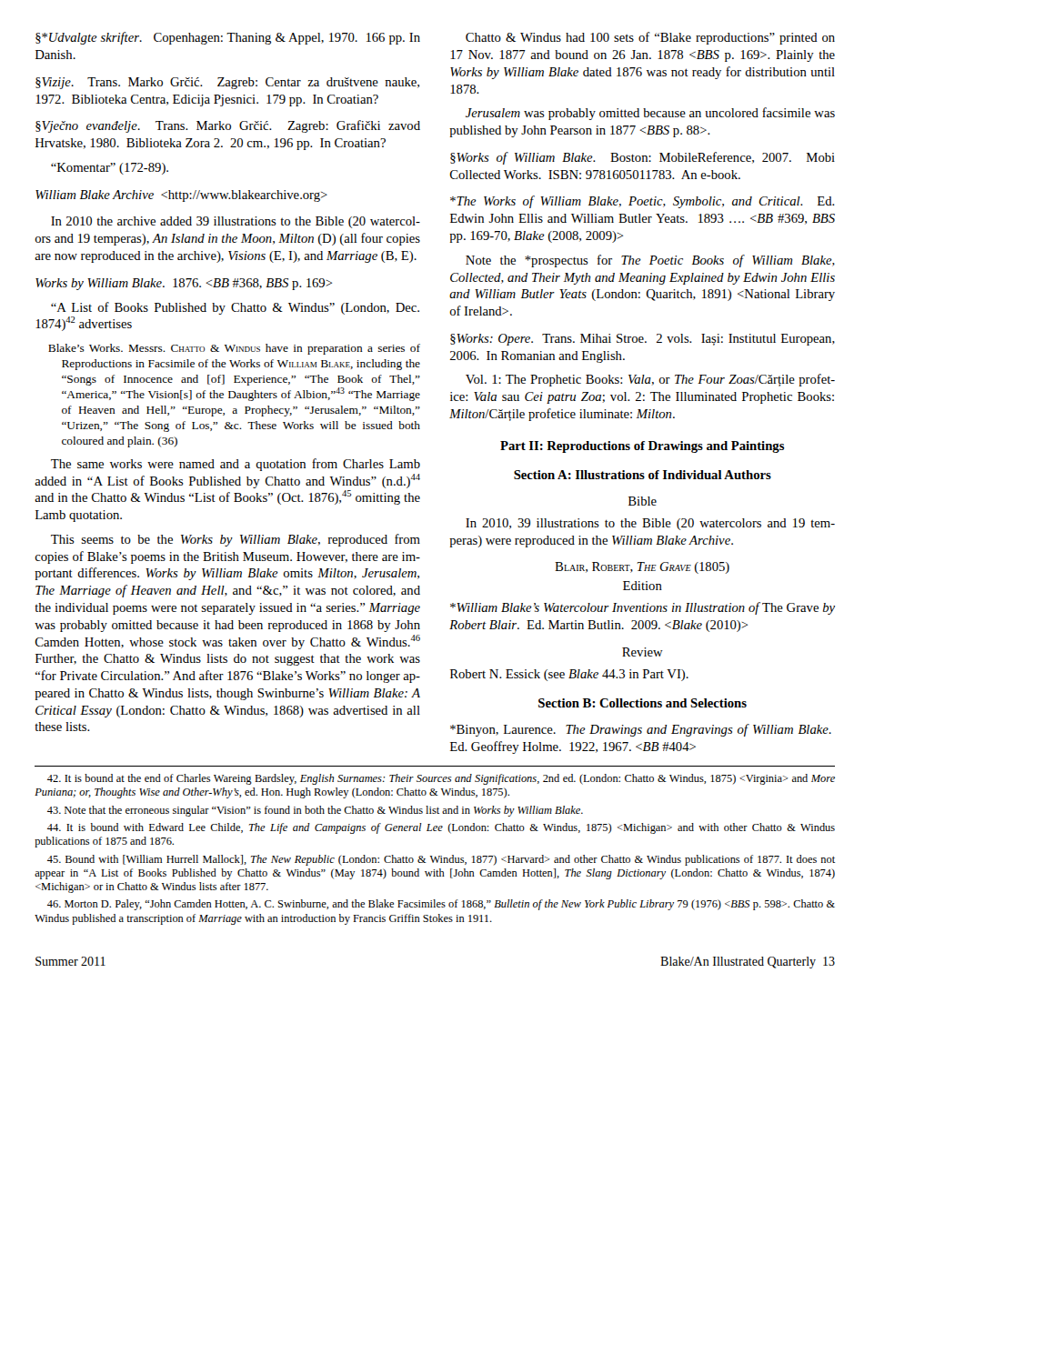§*Udvalgte skrifter. Copenhagen: Thaning & Appel, 1970. 166 pp. In Danish.
§Vizije. Trans. Marko Grčić. Zagreb: Centar za društvene nauke, 1972. Biblioteka Centra, Edicija Pjesnici. 179 pp. In Croatian?
§Vječno evanđelje. Trans. Marko Grčić. Zagreb: Grafički zavod Hrvatske, 1980. Biblioteka Zora 2. 20 cm., 196 pp. In Croatian?
“Komentar” (172-89).
William Blake Archive <http://www.blakearchive.org>
In 2010 the archive added 39 illustrations to the Bible (20 watercolors and 19 temperas), An Island in the Moon, Milton (D) (all four copies are now reproduced in the archive), Visions (E, I), and Marriage (B, E).
Works by William Blake. 1876. <BB #368, BBS p. 169>
“A List of Books Published by Chatto & Windus” (London, Dec. 1874)42 advertises
Blake’s Works. Messrs. Chatto & Windus have in preparation a series of Reproductions in Facsimile of the Works of William Blake, including the “Songs of Innocence and [of] Experience,” “The Book of Thel,” “America,” “The Vision[s] of the Daughters of Albion,”43 “The Marriage of Heaven and Hell,” “Europe, a Prophecy,” “Jerusalem,” “Milton,” “Urizen,” “The Song of Los,” &c. These Works will be issued both coloured and plain. (36)
The same works were named and a quotation from Charles Lamb added in “A List of Books Published by Chatto and Windus” (n.d.)44 and in the Chatto & Windus “List of Books” (Oct. 1876),45 omitting the Lamb quotation.
This seems to be the Works by William Blake, reproduced from copies of Blake’s poems in the British Museum. However, there are important differences. Works by William Blake omits Milton, Jerusalem, The Marriage of Heaven and Hell, and “&c,” it was not colored, and the individual poems were not separately issued in “a series.” Marriage was probably omitted because it had been reproduced in 1868 by John Camden Hotten, whose stock was taken over by Chatto & Windus.46 Further, the Chatto & Windus lists do not suggest that the work was “for Private Circulation.” And after 1876 “Blake’s Works” no longer appeared in Chatto & Windus lists, though Swinburne’s William Blake: A Critical Essay (London: Chatto & Windus, 1868) was advertised in all these lists.
Chatto & Windus had 100 sets of “Blake reproductions” printed on 17 Nov. 1877 and bound on 26 Jan. 1878 <BBS p. 169>. Plainly the Works by William Blake dated 1876 was not ready for distribution until 1878.
Jerusalem was probably omitted because an uncolored facsimile was published by John Pearson in 1877 <BBS p. 88>.
§Works of William Blake. Boston: MobileReference, 2007. Mobi Collected Works. ISBN: 9781605011783. An e-book.
*The Works of William Blake, Poetic, Symbolic, and Critical. Ed. Edwin John Ellis and William Butler Yeats. 1893 …. <BB #369, BBS pp. 169-70, Blake (2008, 2009)>
Note the *prospectus for The Poetic Books of William Blake, Collected, and Their Myth and Meaning Explained by Edwin John Ellis and William Butler Yeats (London: Quaritch, 1891) <National Library of Ireland>.
§Works: Opere. Trans. Mihai Stroe. 2 vols. Iași: Institutul European, 2006. In Romanian and English.
Vol. 1: The Prophetic Books: Vala, or The Four Zoas/Cărțile profetice: Vala sau Cei patru Zoa; vol. 2: The Illuminated Prophetic Books: Milton/Cărțile profetice iluminate: Milton.
Part II: Reproductions of Drawings and Paintings
Section A: Illustrations of Individual Authors
Bible
In 2010, 39 illustrations to the Bible (20 watercolors and 19 temperas) were reproduced in the William Blake Archive.
Blair, Robert, The Grave (1805)
Edition
*William Blake’s Watercolour Inventions in Illustration of The Grave by Robert Blair. Ed. Martin Butlin. 2009. <Blake (2010)>
Review
Robert N. Essick (see Blake 44.3 in Part VI).
Section B: Collections and Selections
*Binyon, Laurence. The Drawings and Engravings of William Blake. Ed. Geoffrey Holme. 1922, 1967. <BB #404>
42. It is bound at the end of Charles Wareing Bardsley, English Surnames: Their Sources and Significations, 2nd ed. (London: Chatto & Windus, 1875) <Virginia> and More Puniana; or, Thoughts Wise and Other-Why’s, ed. Hon. Hugh Rowley (London: Chatto & Windus, 1875).
43. Note that the erroneous singular “Vision” is found in both the Chatto & Windus list and in Works by William Blake.
44. It is bound with Edward Lee Childe, The Life and Campaigns of General Lee (London: Chatto & Windus, 1875) <Michigan> and with other Chatto & Windus publications of 1875 and 1876.
45. Bound with [William Hurrell Mallock], The New Republic (London: Chatto & Windus, 1877) <Harvard> and other Chatto & Windus publications of 1877. It does not appear in “A List of Books Published by Chatto & Windus” (May 1874) bound with [John Camden Hotten], The Slang Dictionary (London: Chatto & Windus, 1874) <Michigan> or in Chatto & Windus lists after 1877.
46. Morton D. Paley, “John Camden Hotten, A. C. Swinburne, and the Blake Facsimiles of 1868,” Bulletin of the New York Public Library 79 (1976) <BBS p. 598>. Chatto & Windus published a transcription of Marriage with an introduction by Francis Griffin Stokes in 1911.
Summer 2011 Blake/An Illustrated Quarterly 13